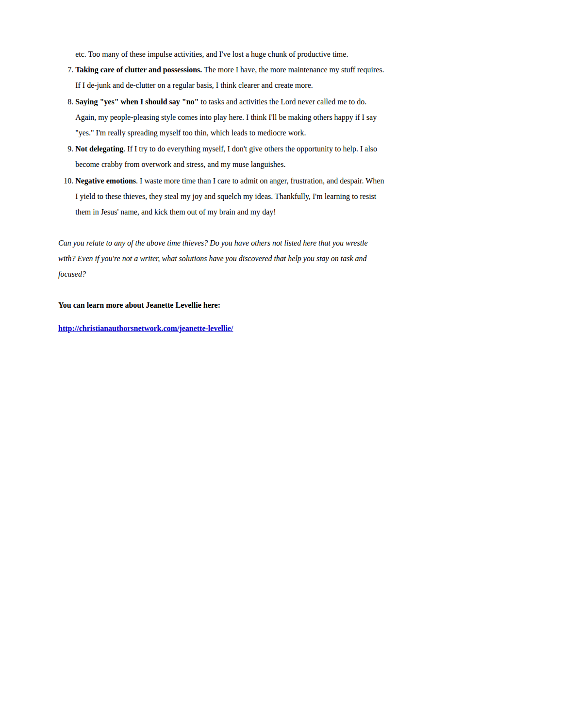etc. Too many of these impulse activities, and I've lost a huge chunk of productive time.
Taking care of clutter and possessions. The more I have, the more maintenance my stuff requires. If I de-junk and de-clutter on a regular basis, I think clearer and create more.
Saying "yes" when I should say "no" to tasks and activities the Lord never called me to do. Again, my people-pleasing style comes into play here. I think I'll be making others happy if I say "yes." I'm really spreading myself too thin, which leads to mediocre work.
Not delegating. If I try to do everything myself, I don't give others the opportunity to help. I also become crabby from overwork and stress, and my muse languishes.
Negative emotions. I waste more time than I care to admit on anger, frustration, and despair. When I yield to these thieves, they steal my joy and squelch my ideas. Thankfully, I'm learning to resist them in Jesus' name, and kick them out of my brain and my day!
Can you relate to any of the above time thieves? Do you have others not listed here that you wrestle with? Even if you're not a writer, what solutions have you discovered that help you stay on task and focused?
You can learn more about Jeanette Levellie here:
http://christianauthorsnetwork.com/jeanette-levellie/